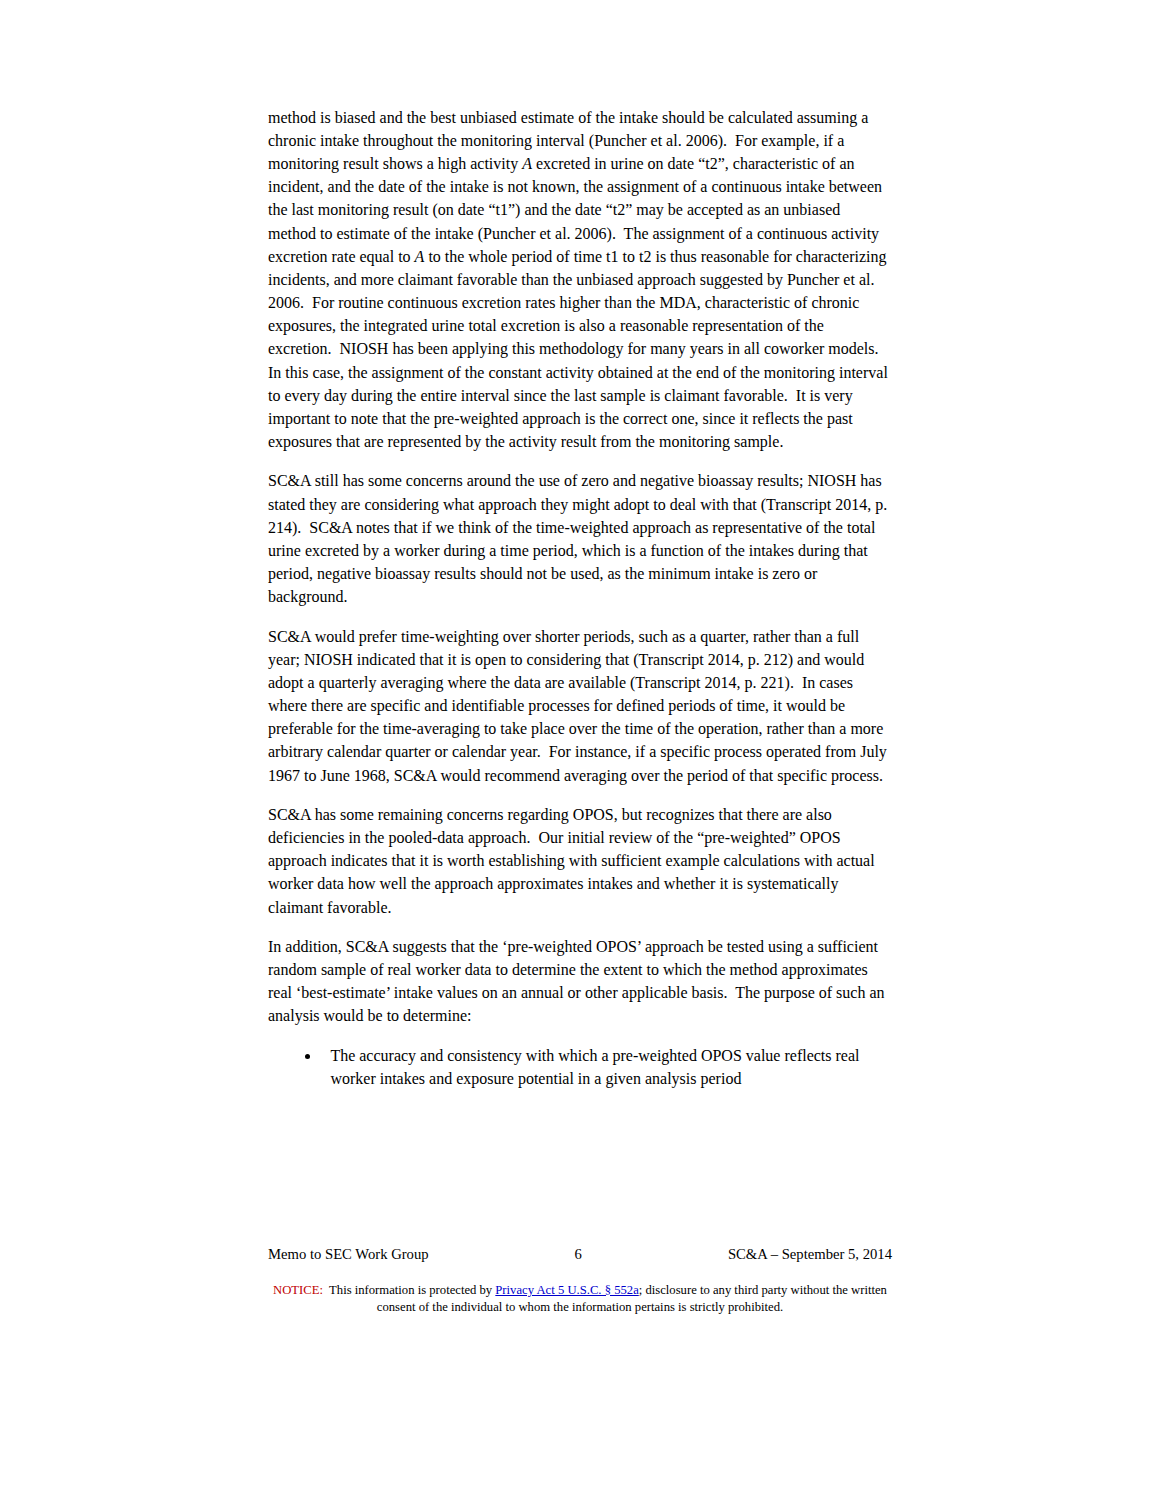method is biased and the best unbiased estimate of the intake should be calculated assuming a chronic intake throughout the monitoring interval (Puncher et al. 2006). For example, if a monitoring result shows a high activity A excreted in urine on date “t2”, characteristic of an incident, and the date of the intake is not known, the assignment of a continuous intake between the last monitoring result (on date “t1”) and the date “t2” may be accepted as an unbiased method to estimate of the intake (Puncher et al. 2006). The assignment of a continuous activity excretion rate equal to A to the whole period of time t1 to t2 is thus reasonable for characterizing incidents, and more claimant favorable than the unbiased approach suggested by Puncher et al. 2006. For routine continuous excretion rates higher than the MDA, characteristic of chronic exposures, the integrated urine total excretion is also a reasonable representation of the excretion. NIOSH has been applying this methodology for many years in all coworker models. In this case, the assignment of the constant activity obtained at the end of the monitoring interval to every day during the entire interval since the last sample is claimant favorable. It is very important to note that the pre-weighted approach is the correct one, since it reflects the past exposures that are represented by the activity result from the monitoring sample.
SC&A still has some concerns around the use of zero and negative bioassay results; NIOSH has stated they are considering what approach they might adopt to deal with that (Transcript 2014, p. 214). SC&A notes that if we think of the time-weighted approach as representative of the total urine excreted by a worker during a time period, which is a function of the intakes during that period, negative bioassay results should not be used, as the minimum intake is zero or background.
SC&A would prefer time-weighting over shorter periods, such as a quarter, rather than a full year; NIOSH indicated that it is open to considering that (Transcript 2014, p. 212) and would adopt a quarterly averaging where the data are available (Transcript 2014, p. 221). In cases where there are specific and identifiable processes for defined periods of time, it would be preferable for the time-averaging to take place over the time of the operation, rather than a more arbitrary calendar quarter or calendar year. For instance, if a specific process operated from July 1967 to June 1968, SC&A would recommend averaging over the period of that specific process.
SC&A has some remaining concerns regarding OPOS, but recognizes that there are also deficiencies in the pooled-data approach. Our initial review of the “pre-weighted” OPOS approach indicates that it is worth establishing with sufficient example calculations with actual worker data how well the approach approximates intakes and whether it is systematically claimant favorable.
In addition, SC&A suggests that the ‘pre-weighted OPOS’ approach be tested using a sufficient random sample of real worker data to determine the extent to which the method approximates real ‘best-estimate’ intake values on an annual or other applicable basis. The purpose of such an analysis would be to determine:
The accuracy and consistency with which a pre-weighted OPOS value reflects real worker intakes and exposure potential in a given analysis period
Memo to SEC Work Group 6 SC&A – September 5, 2014
NOTICE: This information is protected by Privacy Act 5 U.S.C. § 552a; disclosure to any third party without the written consent of the individual to whom the information pertains is strictly prohibited.